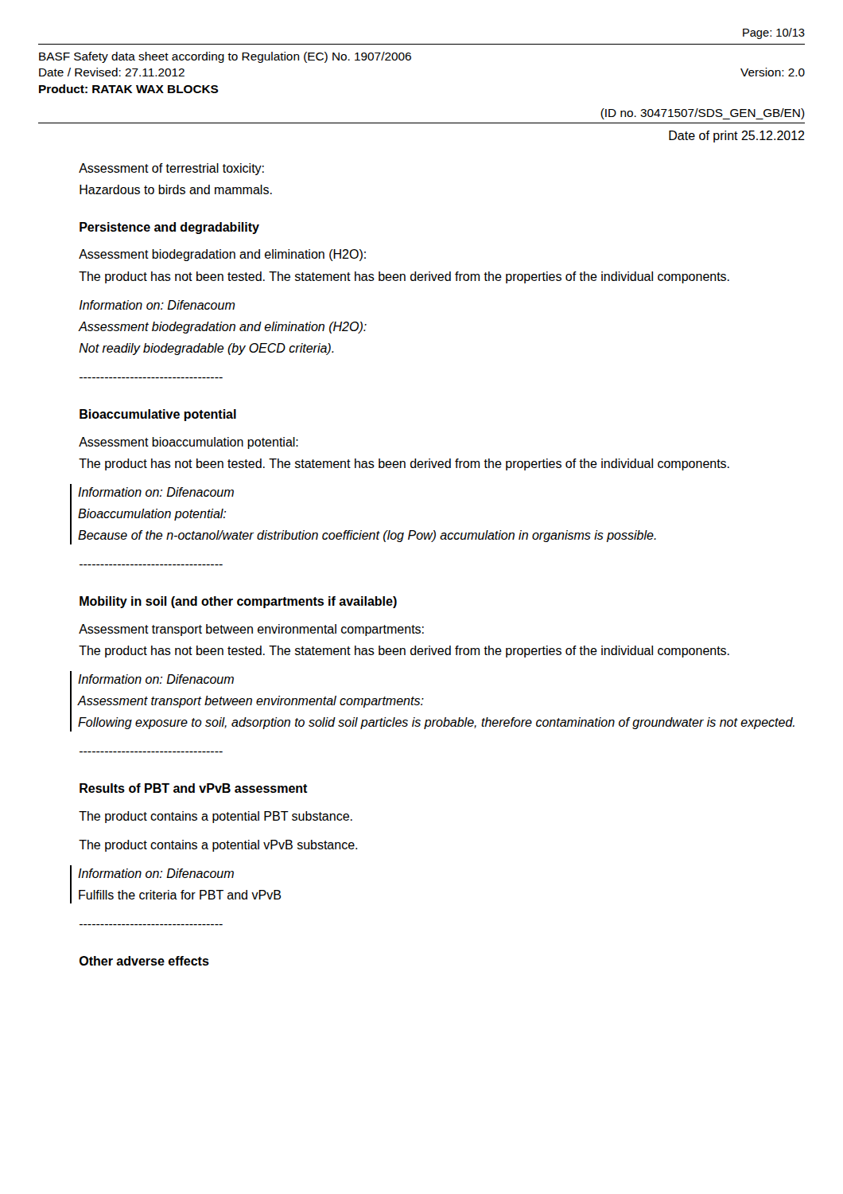Page: 10/13
BASF Safety data sheet according to Regulation (EC) No. 1907/2006
Date / Revised: 27.11.2012
Version: 2.0
Product: RATAK WAX BLOCKS
(ID no. 30471507/SDS_GEN_GB/EN)
Date of print 25.12.2012
Assessment of terrestrial toxicity:
Hazardous to birds and mammals.
Persistence and degradability
Assessment biodegradation and elimination (H2O):
The product has not been tested. The statement has been derived from the properties of the individual components.
Information on: Difenacoum
Assessment biodegradation and elimination (H2O):
Not readily biodegradable (by OECD criteria).
----------------------------------
Bioaccumulative potential
Assessment bioaccumulation potential:
The product has not been tested. The statement has been derived from the properties of the individual components.
Information on: Difenacoum
Bioaccumulation potential:
Because of the n-octanol/water distribution coefficient (log Pow) accumulation in organisms is possible.
----------------------------------
Mobility in soil (and other compartments if available)
Assessment transport between environmental compartments:
The product has not been tested. The statement has been derived from the properties of the individual components.
Information on: Difenacoum
Assessment transport between environmental compartments:
Following exposure to soil, adsorption to solid soil particles is probable, therefore contamination of groundwater is not expected.
----------------------------------
Results of PBT and vPvB assessment
The product contains a potential PBT substance.
The product contains a potential vPvB substance.
Information on: Difenacoum
Fulfills the criteria for PBT and vPvB
----------------------------------
Other adverse effects